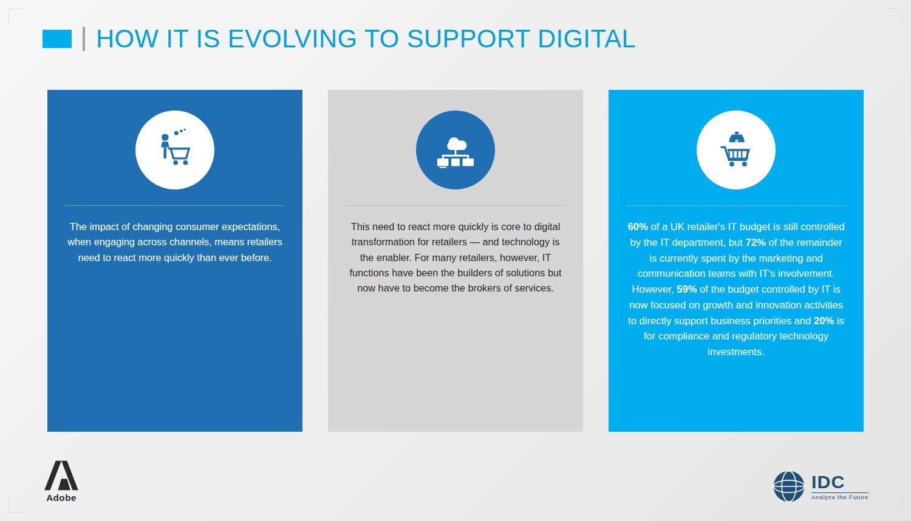How IT Is Evolving to Support Digital
The impact of changing consumer expectations, when engaging across channels, means retailers need to react more quickly than ever before.
This need to react more quickly is core to digital transformation for retailers — and technology is the enabler. For many retailers, however, IT functions have been the builders of solutions but now have to become the brokers of services.
$
60% of a UK retailer's IT budget is still controlled by the IT department, but 72% of the remainder is currently spent by the marketing and communication teams with IT's involvement. However, 59% of the budget controlled by IT is now focused on growth and innovation activities to directly support business priorities and 20% is for compliance and regulatory technology investments.
Adobe
IDC Analyze the Future